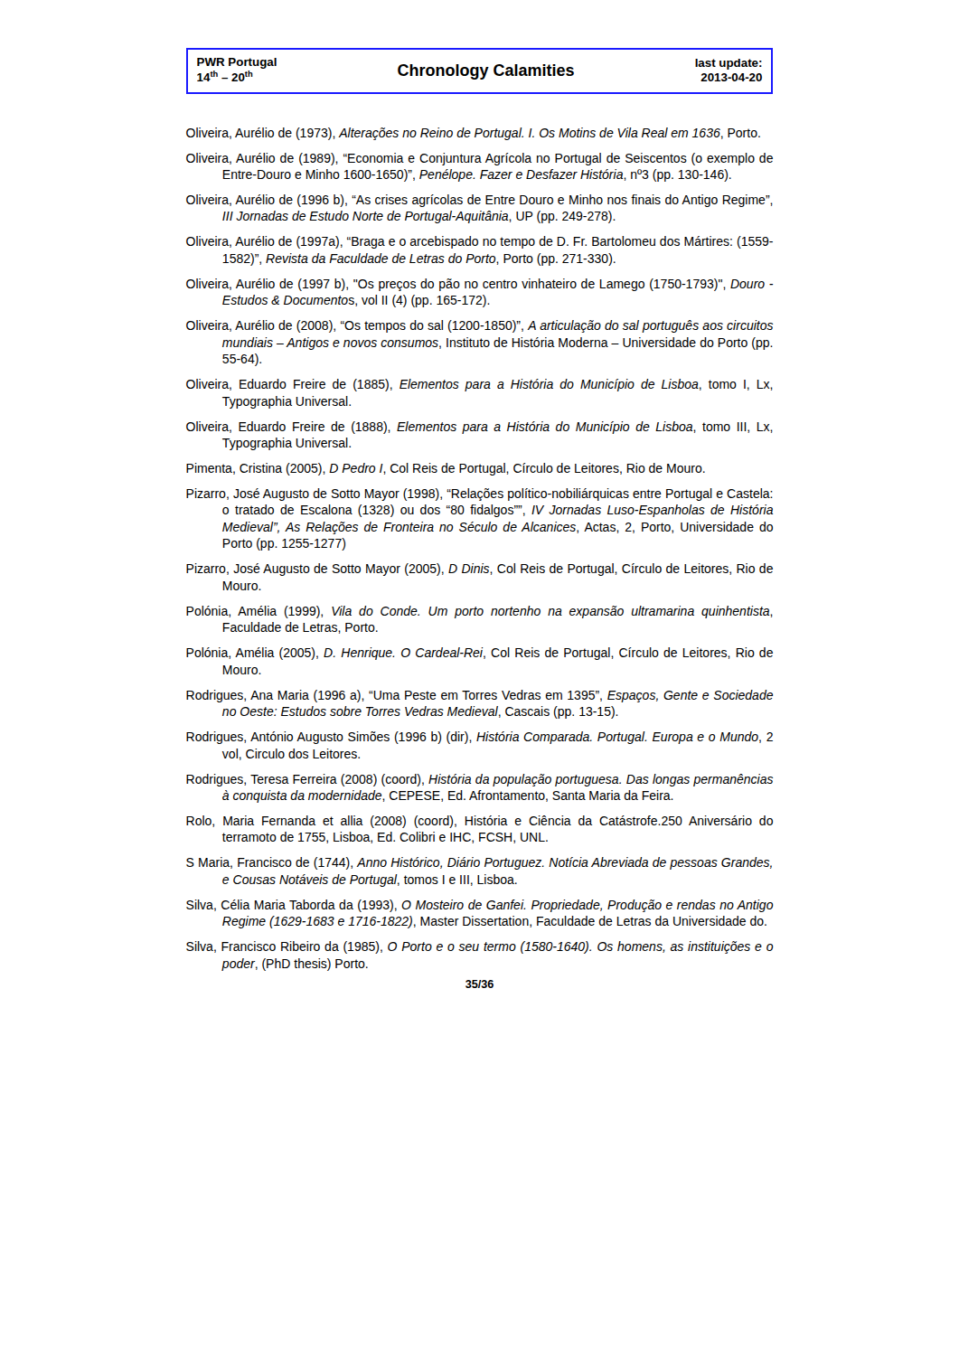PWR Portugal
14th – 20th
Chronology Calamities
last update:
2013-04-20
Oliveira, Aurélio de (1973), Alterações no Reino de Portugal. I. Os Motins de Vila Real em 1636, Porto.
Oliveira, Aurélio de (1989), “Economia e Conjuntura Agrícola no Portugal de Seiscentos (o exemplo de Entre-Douro e Minho 1600-1650)”, Penélope. Fazer e Desfazer História, nº3 (pp. 130-146).
Oliveira, Aurélio de (1996 b), “As crises agrícolas de Entre Douro e Minho nos finais do Antigo Regime”, III Jornadas de Estudo Norte de Portugal-Aquitânia, UP (pp. 249-278).
Oliveira, Aurélio de (1997a), “Braga e o arcebispado no tempo de D. Fr. Bartolomeu dos Mártires: (1559-1582)”, Revista da Faculdade de Letras do Porto, Porto (pp. 271-330).
Oliveira, Aurélio de (1997 b), "Os preços do pão no centro vinhateiro de Lamego (1750-1793)", Douro - Estudos & Documentos, vol II (4) (pp. 165-172).
Oliveira, Aurélio de (2008), “Os tempos do sal (1200-1850)”, A articulação do sal português aos circuitos mundiais – Antigos e novos consumos, Instituto de História Moderna – Universidade do Porto (pp. 55-64).
Oliveira, Eduardo Freire de (1885), Elementos para a História do Município de Lisboa, tomo I, Lx, Typographia Universal.
Oliveira, Eduardo Freire de (1888), Elementos para a História do Município de Lisboa, tomo III, Lx, Typographia Universal.
Pimenta, Cristina (2005), D Pedro I, Col Reis de Portugal, Círculo de Leitores, Rio de Mouro.
Pizarro, José Augusto de Sotto Mayor (1998), “Relações político-nobiliárquicas entre Portugal e Castela: o tratado de Escalona (1328) ou dos “80 fidalgos””, IV Jornadas Luso-Espanholas de História Medieval”, As Relações de Fronteira no Século de Alcanices, Actas, 2, Porto, Universidade do Porto (pp. 1255-1277)
Pizarro, José Augusto de Sotto Mayor (2005), D Dinis, Col Reis de Portugal, Círculo de Leitores, Rio de Mouro.
Polónia, Amélia (1999), Vila do Conde. Um porto nortenho na expansão ultramarina quinhentista, Faculdade de Letras, Porto.
Polónia, Amélia (2005), D. Henrique. O Cardeal-Rei, Col Reis de Portugal, Círculo de Leitores, Rio de Mouro.
Rodrigues, Ana Maria (1996 a), “Uma Peste em Torres Vedras em 1395”, Espaços, Gente e Sociedade no Oeste: Estudos sobre Torres Vedras Medieval, Cascais (pp. 13-15).
Rodrigues, António Augusto Simões (1996 b) (dir), História Comparada. Portugal. Europa e o Mundo, 2 vol, Circulo dos Leitores.
Rodrigues, Teresa Ferreira (2008) (coord), História da população portuguesa. Das longas permanências à conquista da modernidade, CEPESE, Ed. Afrontamento, Santa Maria da Feira.
Rolo, Maria Fernanda et allia (2008) (coord), História e Ciência da Catástrofe.250 Aniversário do terramoto de 1755, Lisboa, Ed. Colibri e IHC, FCSH, UNL.
S Maria, Francisco de (1744), Anno Histórico, Diário Portuguez. Notícia Abreviada de pessoas Grandes, e Cousas Notáveis de Portugal, tomos I e III, Lisboa.
Silva, Célia Maria Taborda da (1993), O Mosteiro de Ganfei. Propriedade, Produção e rendas no Antigo Regime (1629-1683 e 1716-1822), Master Dissertation, Faculdade de Letras da Universidade do.
Silva, Francisco Ribeiro da (1985), O Porto e o seu termo (1580-1640). Os homens, as instituições e o poder, (PhD thesis) Porto.
35/36